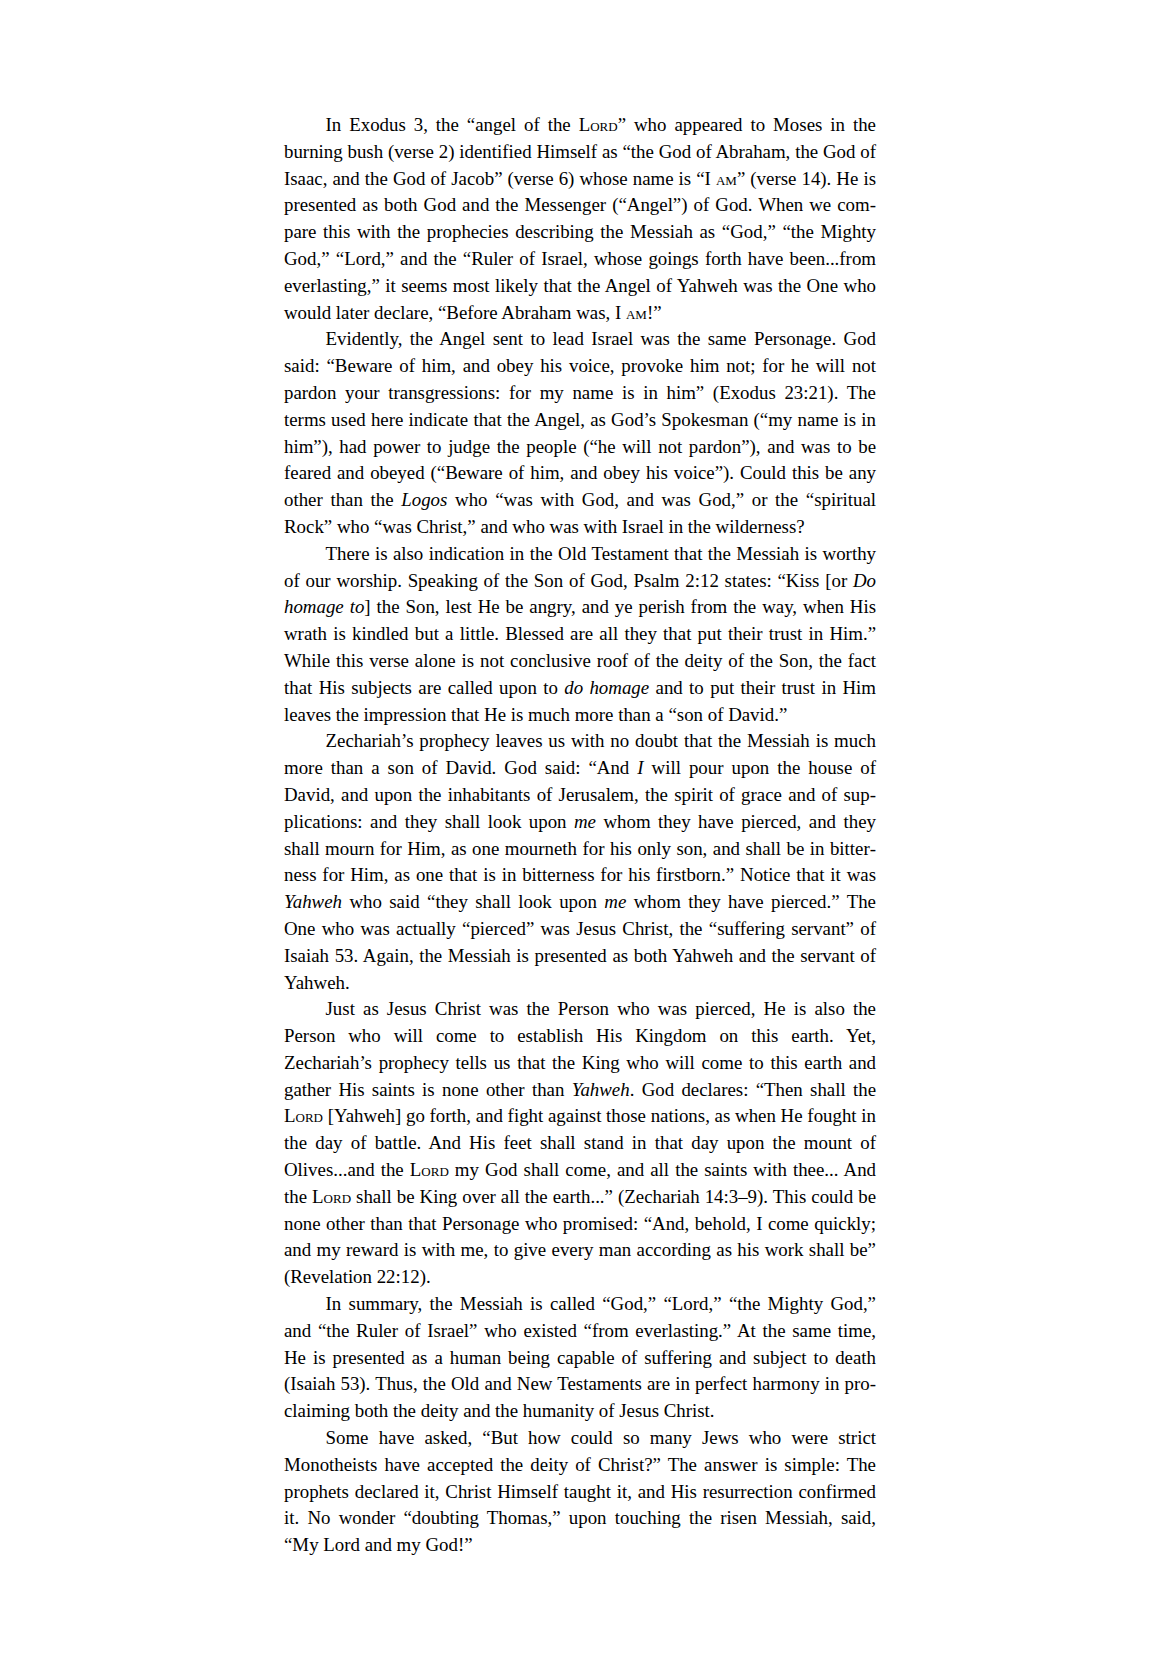In Exodus 3, the “angel of the Lord” who appeared to Moses in the burning bush (verse 2) identified Himself as “the God of Abraham, the God of Isaac, and the God of Jacob” (verse 6) whose name is “I am” (verse 14). He is presented as both God and the Messenger (“Angel”) of God. When we compare this with the prophecies describing the Messiah as “God,” “the Mighty God,” “Lord,” and the “Ruler of Israel, whose goings forth have been...from everlasting,” it seems most likely that the Angel of Yahweh was the One who would later declare, “Before Abraham was, I am!”
Evidently, the Angel sent to lead Israel was the same Personage. God said: “Beware of him, and obey his voice, provoke him not; for he will not pardon your transgressions: for my name is in him” (Exodus 23:21). The terms used here indicate that the Angel, as God’s Spokesman (“my name is in him”), had power to judge the people (“he will not pardon”), and was to be feared and obeyed (“Beware of him, and obey his voice”). Could this be any other than the Logos who “was with God, and was God,” or the “spiritual Rock” who “was Christ,” and who was with Israel in the wilderness?
There is also indication in the Old Testament that the Messiah is worthy of our worship. Speaking of the Son of God, Psalm 2:12 states: “Kiss [or Do homage to] the Son, lest He be angry, and ye perish from the way, when His wrath is kindled but a little. Blessed are all they that put their trust in Him.” While this verse alone is not conclusive roof of the deity of the Son, the fact that His subjects are called upon to do homage and to put their trust in Him leaves the impression that He is much more than a “son of David.”
Zechariah’s prophecy leaves us with no doubt that the Messiah is much more than a son of David. God said: “And I will pour upon the house of David, and upon the inhabitants of Jerusalem, the spirit of grace and of supplications: and they shall look upon me whom they have pierced, and they shall mourn for Him, as one mourneth for his only son, and shall be in bitterness for Him, as one that is in bitterness for his firstborn.” Notice that it was Yahweh who said “they shall look upon me whom they have pierced.” The One who was actually “pierced” was Jesus Christ, the “suffering servant” of Isaiah 53. Again, the Messiah is presented as both Yahweh and the servant of Yahweh.
Just as Jesus Christ was the Person who was pierced, He is also the Person who will come to establish His Kingdom on this earth. Yet, Zechariah’s prophecy tells us that the King who will come to this earth and gather His saints is none other than Yahweh. God declares: “Then shall the Lord [Yahweh] go forth, and fight against those nations, as when He fought in the day of battle. And His feet shall stand in that day upon the mount of Olives...and the Lord my God shall come, and all the saints with thee... And the Lord shall be King over all the earth...” (Zechariah 14:3–9). This could be none other than that Personage who promised: “And, behold, I come quickly; and my reward is with me, to give every man according as his work shall be” (Revelation 22:12).
In summary, the Messiah is called “God,” “Lord,” “the Mighty God,” and “the Ruler of Israel” who existed “from everlasting.” At the same time, He is presented as a human being capable of suffering and subject to death (Isaiah 53). Thus, the Old and New Testaments are in perfect harmony in proclaiming both the deity and the humanity of Jesus Christ.
Some have asked, “But how could so many Jews who were strict Monotheists have accepted the deity of Christ?” The answer is simple: The prophets declared it, Christ Himself taught it, and His resurrection confirmed it. No wonder “doubting Thomas,” upon touching the risen Messiah, said, “My Lord and my God!”